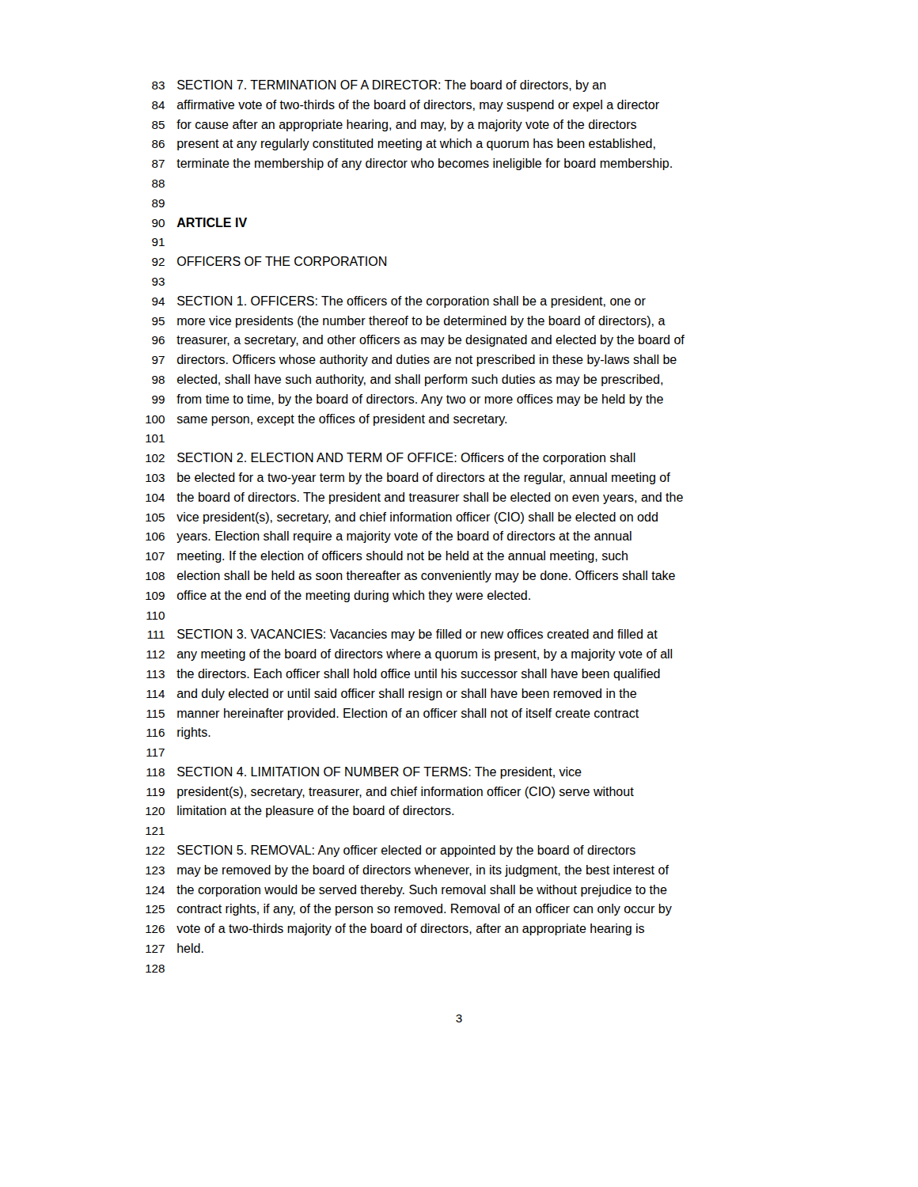SECTION 7. TERMINATION OF A DIRECTOR: The board of directors, by an
affirmative vote of two-thirds of the board of directors, may suspend or expel a director
for cause after an appropriate hearing, and may, by a majority vote of the directors
present at any regularly constituted meeting at which a quorum has been established,
terminate the membership of any director who becomes ineligible for board membership.
ARTICLE IV
OFFICERS OF THE CORPORATION
SECTION 1. OFFICERS: The officers of the corporation shall be a president, one or
more vice presidents (the number thereof to be determined by the board of directors), a
treasurer, a secretary, and other officers as may be designated and elected by the board of
directors. Officers whose authority and duties are not prescribed in these by-laws shall be
elected, shall have such authority, and shall perform such duties as may be prescribed,
from time to time, by the board of directors. Any two or more offices may be held by the
same person, except the offices of president and secretary.
SECTION 2. ELECTION AND TERM OF OFFICE: Officers of the corporation shall
be elected for a two-year term by the board of directors at the regular, annual meeting of
the board of directors. The president and treasurer shall be elected on even years, and the
vice president(s), secretary, and chief information officer (CIO) shall be elected on odd
years. Election shall require a majority vote of the board of directors at the annual
meeting. If the election of officers should not be held at the annual meeting, such
election shall be held as soon thereafter as conveniently may be done. Officers shall take
office at the end of the meeting during which they were elected.
SECTION 3. VACANCIES: Vacancies may be filled or new offices created and filled at
any meeting of the board of directors where a quorum is present, by a majority vote of all
the directors. Each officer shall hold office until his successor shall have been qualified
and duly elected or until said officer shall resign or shall have been removed in the
manner hereinafter provided. Election of an officer shall not of itself create contract
rights.
SECTION 4. LIMITATION OF NUMBER OF TERMS: The president, vice
president(s), secretary, treasurer, and chief information officer (CIO) serve without
limitation at the pleasure of the board of directors.
SECTION 5. REMOVAL: Any officer elected or appointed by the board of directors
may be removed by the board of directors whenever, in its judgment, the best interest of
the corporation would be served thereby. Such removal shall be without prejudice to the
contract rights, if any, of the person so removed. Removal of an officer can only occur by
vote of a two-thirds majority of the board of directors, after an appropriate hearing is
held.
3